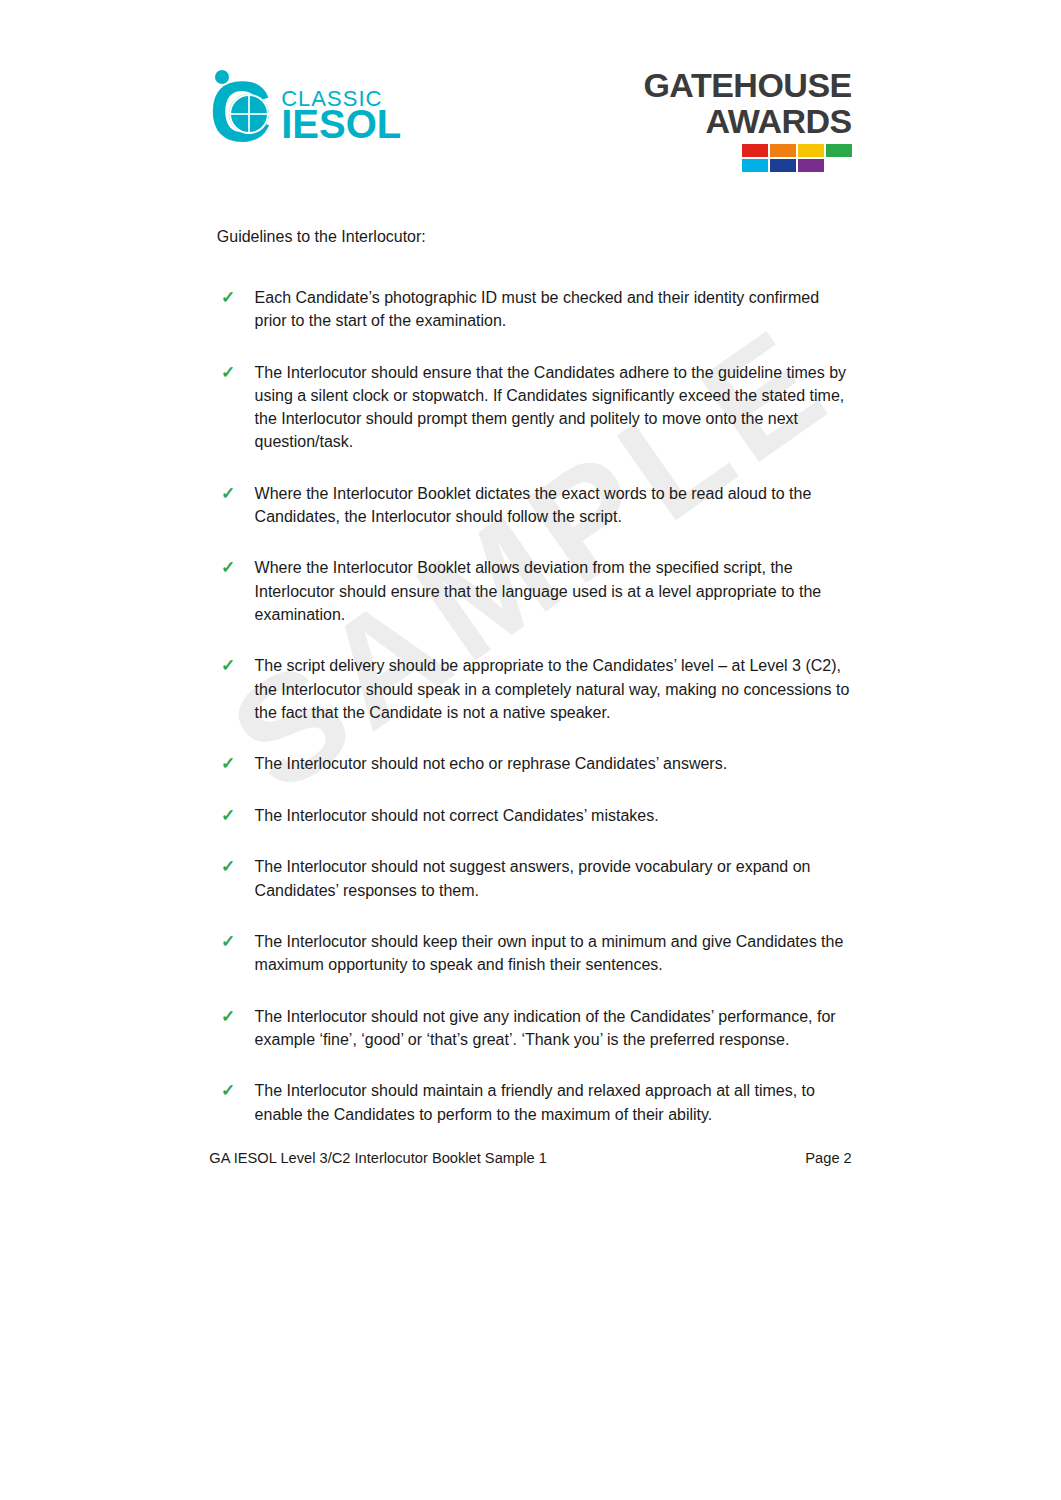C
Classic IESOL
Gatehouse
Awards
SAMPLE
Guidelines to the Interlocutor:
Each Candidate’s photographic ID must be checked and their identity confirmed prior to the start of the examination.
The Interlocutor should ensure that the Candidates adhere to the guideline times by using a silent clock or stopwatch. If Candidates significantly exceed the stated time, the Interlocutor should prompt them gently and politely to move onto the next question/task.
Where the Interlocutor Booklet dictates the exact words to be read aloud to the Candidates, the Interlocutor should follow the script.
Where the Interlocutor Booklet allows deviation from the specified script, the Interlocutor should ensure that the language used is at a level appropriate to the examination.
The script delivery should be appropriate to the Candidates’ level – at Level 3 (C2), the Interlocutor should speak in a completely natural way, making no concessions to the fact that the Candidate is not a native speaker.
The Interlocutor should not echo or rephrase Candidates’ answers.
The Interlocutor should not correct Candidates’ mistakes.
The Interlocutor should not suggest answers, provide vocabulary or expand on Candidates’ responses to them.
The Interlocutor should keep their own input to a minimum and give Candidates the maximum opportunity to speak and finish their sentences.
The Interlocutor should not give any indication of the Candidates’ performance, for example ‘fine’, ‘good’ or ‘that’s great’. ‘Thank you’ is the preferred response.
The Interlocutor should maintain a friendly and relaxed approach at all times, to enable the Candidates to perform to the maximum of their ability.
GA IESOL Level 3/C2 Interlocutor Booklet Sample 1 Page 2